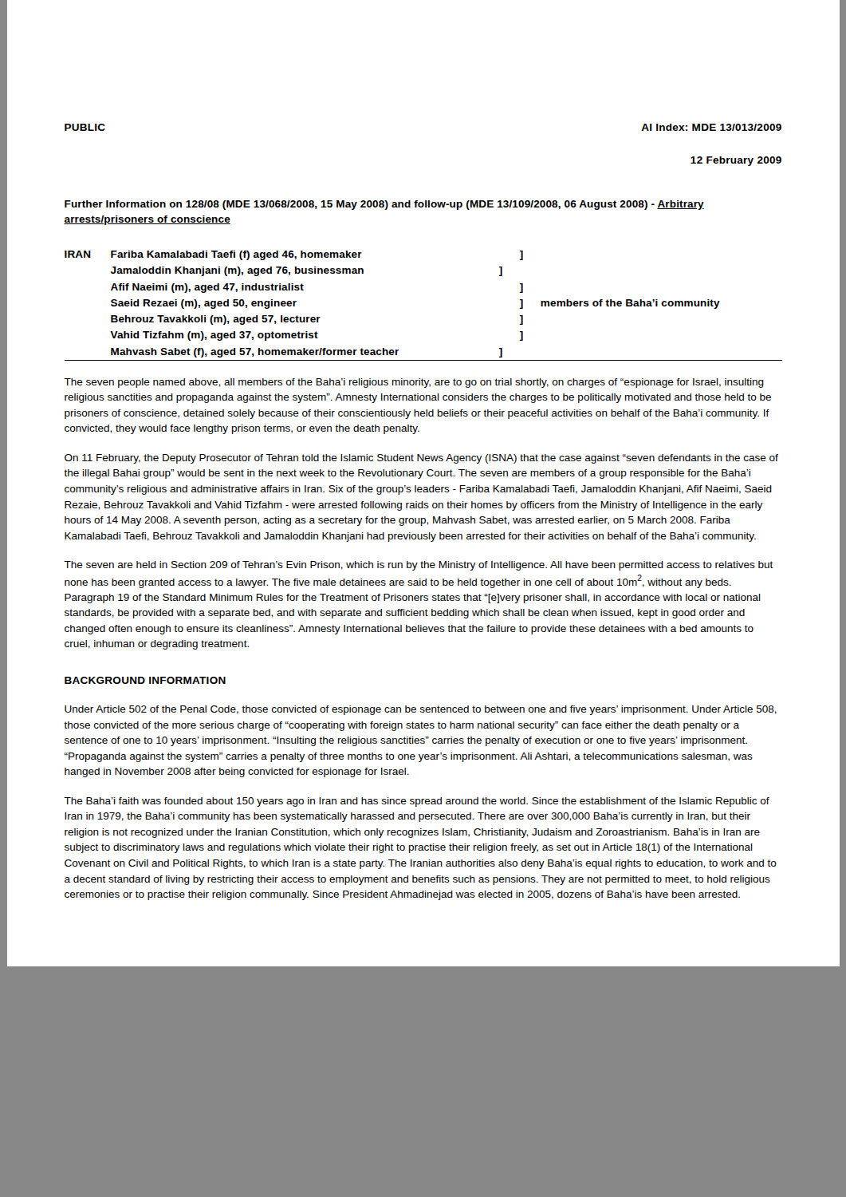PUBLIC AI Index: MDE 13/013/2009
12 February 2009
Further Information on 128/08 (MDE 13/068/2008, 15 May 2008) and follow-up (MDE 13/109/2008, 06 August 2008) - Arbitrary arrests/prisoners of conscience
| IRAN | Fariba Kamalabadi Taefi (f) aged 46, homemaker | | ] | |
| | Jamaloddin Khanjani (m), aged 76, businessman | ] | | |
| | Afif Naeimi (m), aged 47, industrialist | | ] | |
| | Saeid Rezaei (m), aged 50, engineer | | ] | members of the Baha’i community |
| | Behrouz Tavakkoli (m), aged 57, lecturer | | ] | |
| | Vahid Tizfahm (m), aged 37, optometrist | | ] | |
| | Mahvash Sabet (f), aged 57, homemaker/former teacher | ] | | |
The seven people named above, all members of the Baha’i religious minority, are to go on trial shortly, on charges of “espionage for Israel, insulting religious sanctities and propaganda against the system”. Amnesty International considers the charges to be politically motivated and those held to be prisoners of conscience, detained solely because of their conscientiously held beliefs or their peaceful activities on behalf of the Baha’i community. If convicted, they would face lengthy prison terms, or even the death penalty.
On 11 February, the Deputy Prosecutor of Tehran told the Islamic Student News Agency (ISNA) that the case against “seven defendants in the case of the illegal Bahai group” would be sent in the next week to the Revolutionary Court. The seven are members of a group responsible for the Baha’i community’s religious and administrative affairs in Iran. Six of the group’s leaders - Fariba Kamalabadi Taefi, Jamaloddin Khanjani, Afif Naeimi, Saeid Rezaie, Behrouz Tavakkoli and Vahid Tizfahm - were arrested following raids on their homes by officers from the Ministry of Intelligence in the early hours of 14 May 2008. A seventh person, acting as a secretary for the group, Mahvash Sabet, was arrested earlier, on 5 March 2008. Fariba Kamalabadi Taefi, Behrouz Tavakkoli and Jamaloddin Khanjani had previously been arrested for their activities on behalf of the Baha’i community.
The seven are held in Section 209 of Tehran’s Evin Prison, which is run by the Ministry of Intelligence. All have been permitted access to relatives but none has been granted access to a lawyer. The five male detainees are said to be held together in one cell of about 10m2, without any beds. Paragraph 19 of the Standard Minimum Rules for the Treatment of Prisoners states that “[e]very prisoner shall, in accordance with local or national standards, be provided with a separate bed, and with separate and sufficient bedding which shall be clean when issued, kept in good order and changed often enough to ensure its cleanliness”. Amnesty International believes that the failure to provide these detainees with a bed amounts to cruel, inhuman or degrading treatment.
BACKGROUND INFORMATION
Under Article 502 of the Penal Code, those convicted of espionage can be sentenced to between one and five years’ imprisonment. Under Article 508, those convicted of the more serious charge of “cooperating with foreign states to harm national security” can face either the death penalty or a sentence of one to 10 years’ imprisonment. “Insulting the religious sanctities” carries the penalty of execution or one to five years’ imprisonment. “Propaganda against the system” carries a penalty of three months to one year’s imprisonment. Ali Ashtari, a telecommunications salesman, was hanged in November 2008 after being convicted for espionage for Israel.
The Baha’i faith was founded about 150 years ago in Iran and has since spread around the world. Since the establishment of the Islamic Republic of Iran in 1979, the Baha’i community has been systematically harassed and persecuted. There are over 300,000 Baha’is currently in Iran, but their religion is not recognized under the Iranian Constitution, which only recognizes Islam, Christianity, Judaism and Zoroastrianism. Baha’is in Iran are subject to discriminatory laws and regulations which violate their right to practise their religion freely, as set out in Article 18(1) of the International Covenant on Civil and Political Rights, to which Iran is a state party. The Iranian authorities also deny Baha’is equal rights to education, to work and to a decent standard of living by restricting their access to employment and benefits such as pensions. They are not permitted to meet, to hold religious ceremonies or to practise their religion communally. Since President Ahmadinejad was elected in 2005, dozens of Baha’is have been arrested.